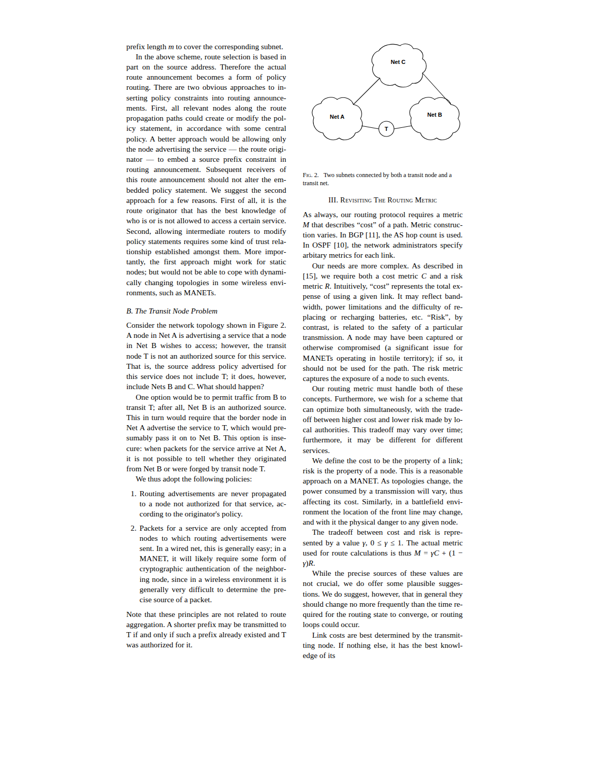prefix length m to cover the corresponding subnet.
In the above scheme, route selection is based in part on the source address. Therefore the actual route announcement becomes a form of policy routing. There are two obvious approaches to inserting policy constraints into routing announcements. First, all relevant nodes along the route propagation paths could create or modify the policy statement, in accordance with some central policy. A better approach would be allowing only the node advertising the service — the route originator — to embed a source prefix constraint in routing announcement. Subsequent receivers of this route announcement should not alter the embedded policy statement. We suggest the second approach for a few reasons. First of all, it is the route originator that has the best knowledge of who is or is not allowed to access a certain service. Second, allowing intermediate routers to modify policy statements requires some kind of trust relationship established amongst them. More importantly, the first approach might work for static nodes; but would not be able to cope with dynamically changing topologies in some wireless environments, such as MANETs.
B. The Transit Node Problem
Consider the network topology shown in Figure 2. A node in Net A is advertising a service that a node in Net B wishes to access; however, the transit node T is not an authorized source for this service. That is, the source address policy advertised for this service does not include T; it does, however, include Nets B and C. What should happen?
One option would be to permit traffic from B to transit T; after all, Net B is an authorized source. This in turn would require that the border node in Net A advertise the service to T, which would presumably pass it on to Net B. This option is insecure: when packets for the service arrive at Net A, it is not possible to tell whether they originated from Net B or were forged by transit node T.
We thus adopt the following policies:
Routing advertisements are never propagated to a node not authorized for that service, according to the originator's policy.
Packets for a service are only accepted from nodes to which routing advertisements were sent. In a wired net, this is generally easy; in a MANET, it will likely require some form of cryptographic authentication of the neighboring node, since in a wireless environment it is generally very difficult to determine the precise source of a packet.
Note that these principles are not related to route aggregation. A shorter prefix may be transmitted to T if and only if such a prefix already existed and T was authorized for it.
Net C Net A Net B T
Fig. 2. Two subnets connected by both a transit node and a transit net.
III. Revisiting The Routing Metric
As always, our routing protocol requires a metric M that describes “cost” of a path. Metric construction varies. In BGP [11], the AS hop count is used. In OSPF [10], the network administrators specify arbitary metrics for each link.
Our needs are more complex. As described in [15], we require both a cost metric C and a risk metric R. Intuitively, “cost” represents the total expense of using a given link. It may reflect bandwidth, power limitations and the difficulty of replacing or recharging batteries, etc. “Risk”, by contrast, is related to the safety of a particular transmission. A node may have been captured or otherwise compromised (a significant issue for MANETs operating in hostile territory); if so, it should not be used for the path. The risk metric captures the exposure of a node to such events.
Our routing metric must handle both of these concepts. Furthermore, we wish for a scheme that can optimize both simultaneously, with the tradeoff between higher cost and lower risk made by local authorities. This tradeoff may vary over time; furthermore, it may be different for different services.
We define the cost to be the property of a link; risk is the property of a node. This is a reasonable approach on a MANET. As topologies change, the power consumed by a transmission will vary, thus affecting its cost. Similarly, in a battlefield environment the location of the front line may change, and with it the physical danger to any given node.
The tradeoff between cost and risk is represented by a value γ, 0 ≤ γ ≤ 1. The actual metric used for route calculations is thus M = γC + (1 − γ)R.
While the precise sources of these values are not crucial, we do offer some plausible suggestions. We do suggest, however, that in general they should change no more frequently than the time required for the routing state to converge, or routing loops could occur.
Link costs are best determined by the transmitting node. If nothing else, it has the best knowledge of its